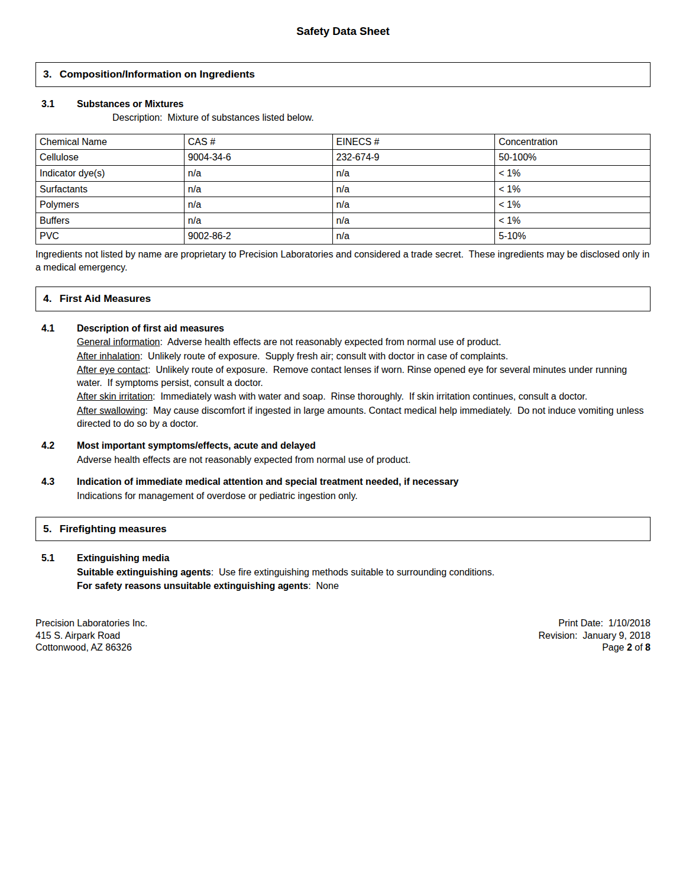Safety Data Sheet
3. Composition/Information on Ingredients
3.1
Substances or Mixtures
Description: Mixture of substances listed below.
| Chemical Name | CAS # | EINECS # | Concentration |
| Cellulose | 9004-34-6 | 232-674-9 | 50-100% |
| Indicator dye(s) | n/a | n/a | < 1% |
| Surfactants | n/a | n/a | < 1% |
| Polymers | n/a | n/a | < 1% |
| Buffers | n/a | n/a | < 1% |
| PVC | 9002-86-2 | n/a | 5-10% |
Ingredients not listed by name are proprietary to Precision Laboratories and considered a trade secret. These ingredients may be disclosed only in a medical emergency.
4. First Aid Measures
4.1
Description of first aid measures
General information: Adverse health effects are not reasonably expected from normal use of product.
After inhalation: Unlikely route of exposure. Supply fresh air; consult with doctor in case of complaints.
After eye contact: Unlikely route of exposure. Remove contact lenses if worn. Rinse opened eye for several minutes under running water. If symptoms persist, consult a doctor.
After skin irritation: Immediately wash with water and soap. Rinse thoroughly. If skin irritation continues, consult a doctor.
After swallowing: May cause discomfort if ingested in large amounts. Contact medical help immediately. Do not induce vomiting unless directed to do so by a doctor.
4.2
Most important symptoms/effects, acute and delayed
Adverse health effects are not reasonably expected from normal use of product.
4.3
Indication of immediate medical attention and special treatment needed, if necessary
Indications for management of overdose or pediatric ingestion only.
5. Firefighting measures
5.1
Extinguishing media
Suitable extinguishing agents: Use fire extinguishing methods suitable to surrounding conditions.
For safety reasons unsuitable extinguishing agents: None
Precision Laboratories Inc.
415 S. Airpark Road
Cottonwood, AZ 86326
Print Date: 1/10/2018
Revision: January 9, 2018
Page 2 of 8